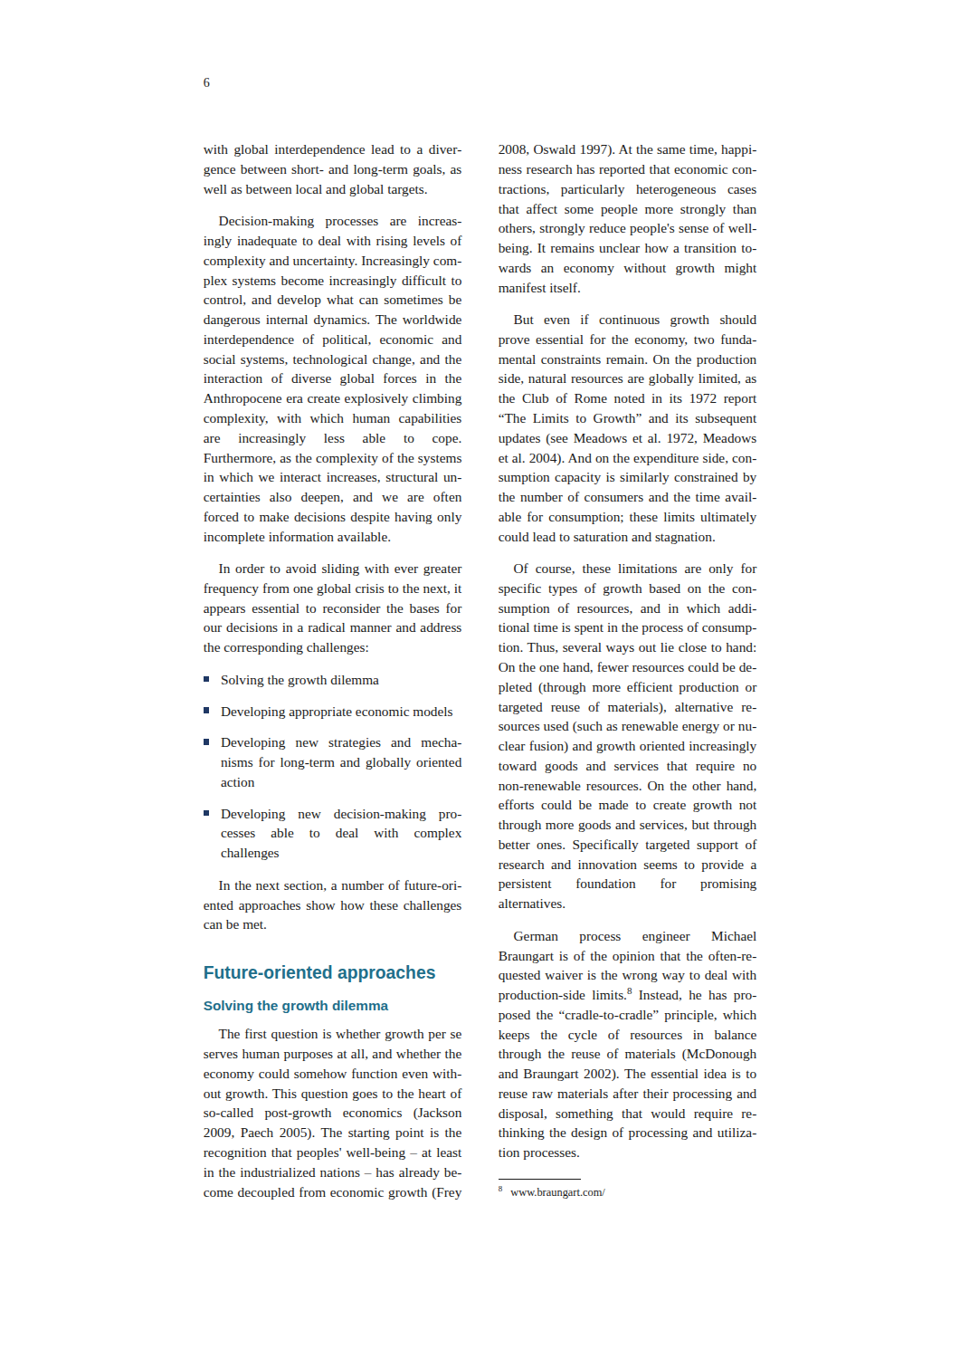6
with global interdependence lead to a divergence between short- and long-term goals, as well as between local and global targets.
Decision-making processes are increasingly inadequate to deal with rising levels of complexity and uncertainty. Increasingly complex systems become increasingly difficult to control, and develop what can sometimes be dangerous internal dynamics. The worldwide interdependence of political, economic and social systems, technological change, and the interaction of diverse global forces in the Anthropocene era create explosively climbing complexity, with which human capabilities are increasingly less able to cope. Furthermore, as the complexity of the systems in which we interact increases, structural uncertainties also deepen, and we are often forced to make decisions despite having only incomplete information available.
In order to avoid sliding with ever greater frequency from one global crisis to the next, it appears essential to reconsider the bases for our decisions in a radical manner and address the corresponding challenges:
Solving the growth dilemma
Developing appropriate economic models
Developing new strategies and mechanisms for long-term and globally oriented action
Developing new decision-making processes able to deal with complex challenges
In the next section, a number of future-oriented approaches show how these challenges can be met.
Future-oriented approaches
Solving the growth dilemma
The first question is whether growth per se serves human purposes at all, and whether the economy could somehow function even without growth. This question goes to the heart of so-called post-growth economics (Jackson 2009, Paech 2005). The starting point is the recognition that peoples' well-being – at least in the industrialized nations – has already become decoupled from economic growth (Frey 2008, Oswald 1997). At the same time, happiness research has reported that economic contractions, particularly heterogeneous cases that affect some people more strongly than others, strongly reduce people's sense of well-being. It remains unclear how a transition towards an economy without growth might manifest itself.
But even if continuous growth should prove essential for the economy, two fundamental constraints remain. On the production side, natural resources are globally limited, as the Club of Rome noted in its 1972 report “The Limits to Growth” and its subsequent updates (see Meadows et al. 1972, Meadows et al. 2004). And on the expenditure side, consumption capacity is similarly constrained by the number of consumers and the time available for consumption; these limits ultimately could lead to saturation and stagnation.
Of course, these limitations are only for specific types of growth based on the consumption of resources, and in which additional time is spent in the process of consumption. Thus, several ways out lie close to hand: On the one hand, fewer resources could be depleted (through more efficient production or targeted reuse of materials), alternative resources used (such as renewable energy or nuclear fusion) and growth oriented increasingly toward goods and services that require no non-renewable resources. On the other hand, efforts could be made to create growth not through more goods and services, but through better ones. Specifically targeted support of research and innovation seems to provide a persistent foundation for promising alternatives.
German process engineer Michael Braungart is of the opinion that the often-requested waiver is the wrong way to deal with production-side limits.8 Instead, he has proposed the “cradle-to-cradle” principle, which keeps the cycle of resources in balance through the reuse of materials (McDonough and Braungart 2002). The essential idea is to reuse raw materials after their processing and disposal, something that would require rethinking the design of processing and utilization processes.
8www.braungart.com/